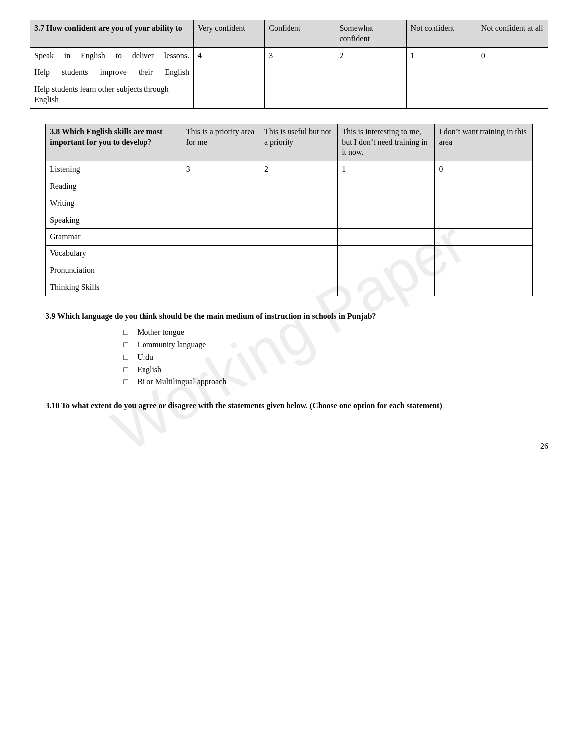Working Paper
| 3.7 How confident are you of your ability to | Very confident | Confident | Somewhat confident | Not confident | Not confident at all |
| --- | --- | --- | --- | --- | --- |
| Speak in English to deliver lessons. | 4 | 3 | 2 | 1 | 0 |
| Help students improve their English | | | | | |
| Help students learn other subjects through English | | | | | |
| 3.8 Which English skills are most important for you to develop? | This is a priority area for me | This is useful but not a priority | This is interesting to me, but I don’t need training in it now. | I don’t want training in this area |
| --- | --- | --- | --- | --- |
| Listening | 3 | 2 | 1 | 0 |
| Reading | | | | |
| Writing | | | | |
| Speaking | | | | |
| Grammar | | | | |
| Vocabulary | | | | |
| Pronunciation | | | | |
| Thinking Skills | | | | |
3.9 Which language do you think should be the main medium of instruction in schools in Punjab?
Mother tongue
Community language
Urdu
English
Bi or Multilingual approach
3.10 To what extent do you agree or disagree with the statements given below. (Choose one option for each statement)
26